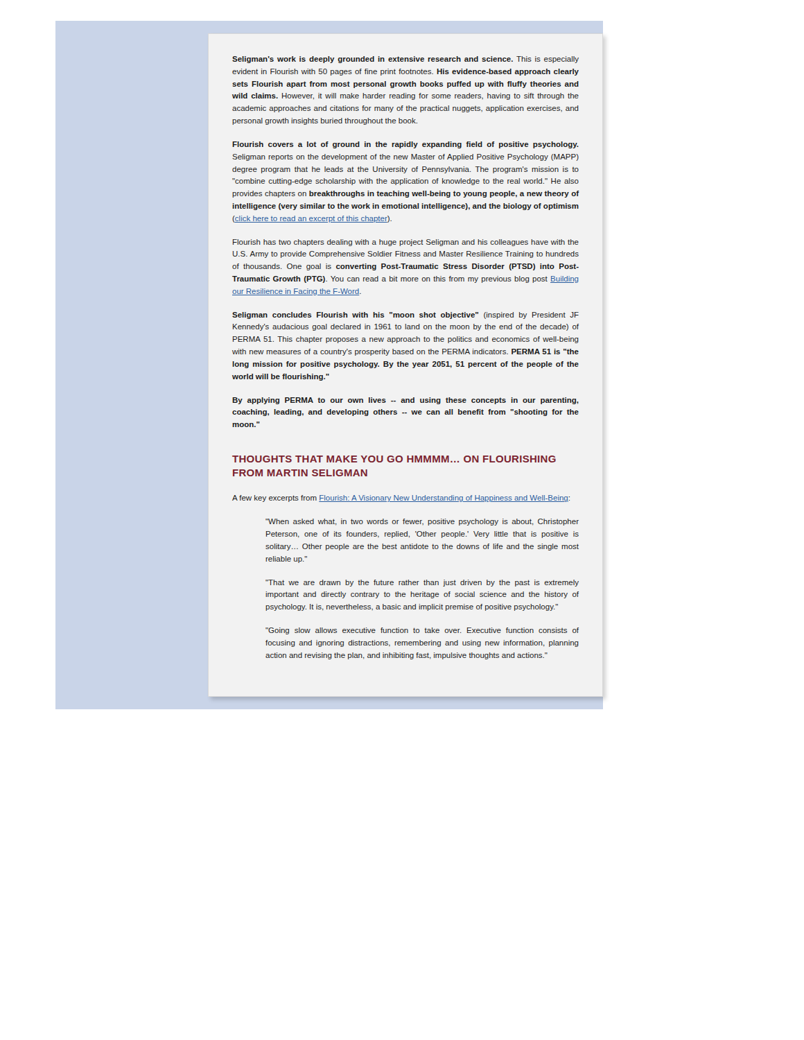Seligman's work is deeply grounded in extensive research and science. This is especially evident in Flourish with 50 pages of fine print footnotes. His evidence-based approach clearly sets Flourish apart from most personal growth books puffed up with fluffy theories and wild claims. However, it will make harder reading for some readers, having to sift through the academic approaches and citations for many of the practical nuggets, application exercises, and personal growth insights buried throughout the book.
Flourish covers a lot of ground in the rapidly expanding field of positive psychology. Seligman reports on the development of the new Master of Applied Positive Psychology (MAPP) degree program that he leads at the University of Pennsylvania. The program's mission is to "combine cutting-edge scholarship with the application of knowledge to the real world." He also provides chapters on breakthroughs in teaching well-being to young people, a new theory of intelligence (very similar to the work in emotional intelligence), and the biology of optimism (click here to read an excerpt of this chapter).
Flourish has two chapters dealing with a huge project Seligman and his colleagues have with the U.S. Army to provide Comprehensive Soldier Fitness and Master Resilience Training to hundreds of thousands. One goal is converting Post-Traumatic Stress Disorder (PTSD) into Post-Traumatic Growth (PTG). You can read a bit more on this from my previous blog post Building our Resilience in Facing the F-Word.
Seligman concludes Flourish with his "moon shot objective" (inspired by President JF Kennedy's audacious goal declared in 1961 to land on the moon by the end of the decade) of PERMA 51. This chapter proposes a new approach to the politics and economics of well-being with new measures of a country's prosperity based on the PERMA indicators. PERMA 51 is "the long mission for positive psychology. By the year 2051, 51 percent of the people of the world will be flourishing."
By applying PERMA to our own lives -- and using these concepts in our parenting, coaching, leading, and developing others -- we can all benefit from "shooting for the moon."
THOUGHTS THAT MAKE YOU GO HMMMM… ON FLOURISHING FROM MARTIN SELIGMAN
A few key excerpts from Flourish: A Visionary New Understanding of Happiness and Well-Being:
"When asked what, in two words or fewer, positive psychology is about, Christopher Peterson, one of its founders, replied, 'Other people.' Very little that is positive is solitary… Other people are the best antidote to the downs of life and the single most reliable up."
"That we are drawn by the future rather than just driven by the past is extremely important and directly contrary to the heritage of social science and the history of psychology. It is, nevertheless, a basic and implicit premise of positive psychology."
"Going slow allows executive function to take over. Executive function consists of focusing and ignoring distractions, remembering and using new information, planning action and revising the plan, and inhibiting fast, impulsive thoughts and actions."